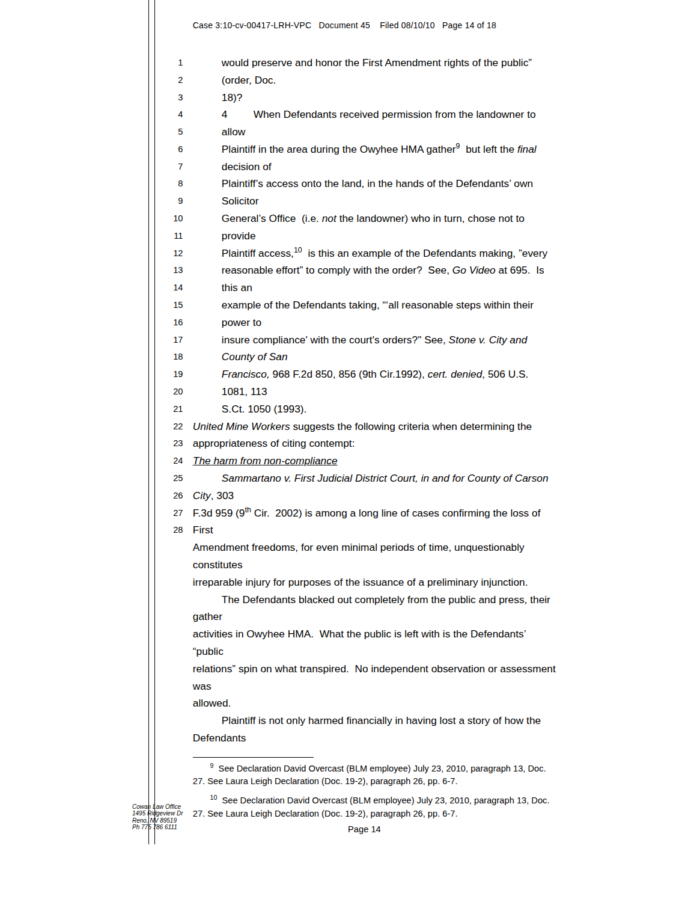Case 3:10-cv-00417-LRH-VPC Document 45 Filed 08/10/10 Page 14 of 18
1
2
3
4
5
6
7
8
9
10
11
12
13
14
15
16
17
18
19
20
21
22
23
24
25
26
27
28
would preserve and honor the First Amendment rights of the public” (order, Doc.
18)?
4 When Defendants received permission from the landowner to allow
Plaintiff in the area during the Owyhee HMA gather9 but left the final decision of
Plaintiff’s access onto the land, in the hands of the Defendants’ own Solicitor
General’s Office (i.e. not the landowner) who in turn, chose not to provide
Plaintiff access,10 is this an example of the Defendants making, ”every
reasonable effort” to comply with the order? See, Go Video at 695. Is this an
example of the Defendants taking, “‘all reasonable steps within their power to
insure compliance' with the court's orders?" See, Stone v. City and County of San
Francisco, 968 F.2d 850, 856 (9th Cir.1992), cert. denied, 506 U.S. 1081, 113
S.Ct. 1050 (1993).
United Mine Workers suggests the following criteria when determining the
appropriateness of citing contempt:
The harm from non-compliance
Sammartano v. First Judicial District Court, in and for County of Carson City, 303
F.3d 959 (9th Cir. 2002) is among a long line of cases confirming the loss of First
Amendment freedoms, for even minimal periods of time, unquestionably constitutes
irreparable injury for purposes of the issuance of a preliminary injunction.
The Defendants blacked out completely from the public and press, their gather
activities in Owyhee HMA. What the public is left with is the Defendants’ “public
relations” spin on what transpired. No independent observation or assessment was
allowed.
Plaintiff is not only harmed financially in having lost a story of how the Defendants
9 See Declaration David Overcast (BLM employee) July 23, 2010, paragraph 13, Doc. 27. See Laura Leigh Declaration (Doc. 19-2), paragraph 26, pp. 6-7.
10 See Declaration David Overcast (BLM employee) July 23, 2010, paragraph 13, Doc. 27. See Laura Leigh Declaration (Doc. 19-2), paragraph 26, pp. 6-7.
Cowan Law Office
1495 Ridgeview Dr
Reno, NV 89519
Ph 775 786 6111
Page 14